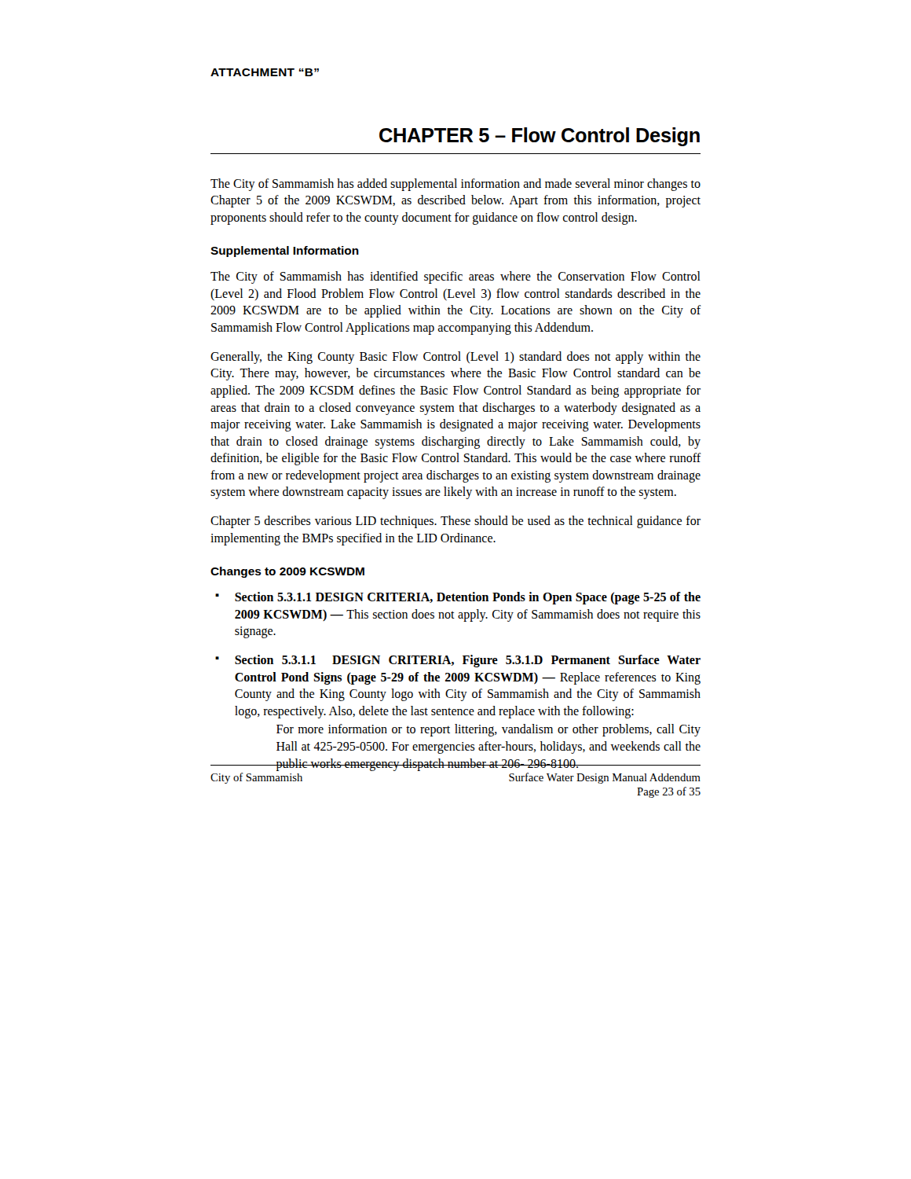ATTACHMENT “B”
CHAPTER 5 – Flow Control Design
The City of Sammamish has added supplemental information and made several minor changes to Chapter 5 of the 2009 KCSWDM, as described below. Apart from this information, project proponents should refer to the county document for guidance on flow control design.
Supplemental Information
The City of Sammamish has identified specific areas where the Conservation Flow Control (Level 2) and Flood Problem Flow Control (Level 3) flow control standards described in the 2009 KCSWDM are to be applied within the City. Locations are shown on the City of Sammamish Flow Control Applications map accompanying this Addendum.
Generally, the King County Basic Flow Control (Level 1) standard does not apply within the City. There may, however, be circumstances where the Basic Flow Control standard can be applied. The 2009 KCSDM defines the Basic Flow Control Standard as being appropriate for areas that drain to a closed conveyance system that discharges to a waterbody designated as a major receiving water. Lake Sammamish is designated a major receiving water. Developments that drain to closed drainage systems discharging directly to Lake Sammamish could, by definition, be eligible for the Basic Flow Control Standard. This would be the case where runoff from a new or redevelopment project area discharges to an existing system downstream drainage system where downstream capacity issues are likely with an increase in runoff to the system.
Chapter 5 describes various LID techniques. These should be used as the technical guidance for implementing the BMPs specified in the LID Ordinance.
Changes to 2009 KCSWDM
Section 5.3.1.1 DESIGN CRITERIA, Detention Ponds in Open Space (page 5-25 of the 2009 KCSWDM) — This section does not apply. City of Sammamish does not require this signage.
Section 5.3.1.1 DESIGN CRITERIA, Figure 5.3.1.D Permanent Surface Water Control Pond Signs (page 5-29 of the 2009 KCSWDM) — Replace references to King County and the King County logo with City of Sammamish and the City of Sammamish logo, respectively. Also, delete the last sentence and replace with the following:
For more information or to report littering, vandalism or other problems, call City Hall at 425-295-0500. For emergencies after-hours, holidays, and weekends call the public works emergency dispatch number at 206- 296-8100.
City of Sammamish
Surface Water Design Manual Addendum
Page 23 of 35